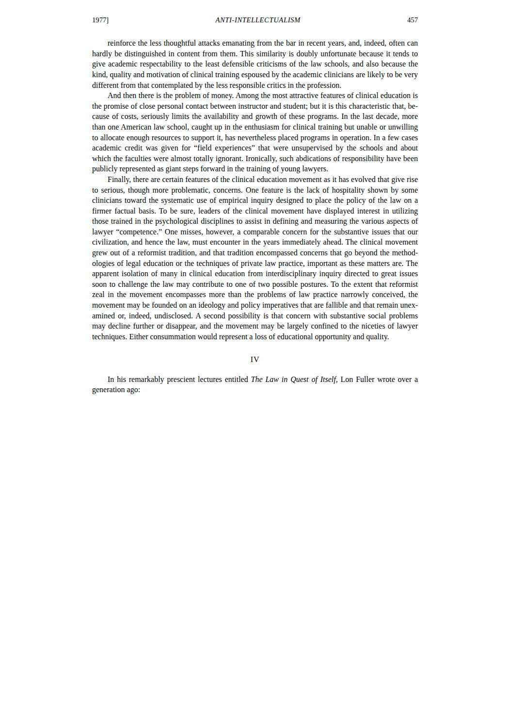1977] Anti-Intellectualism 457
reinforce the less thoughtful attacks emanating from the bar in recent years, and, indeed, often can hardly be distinguished in content from them. This similarity is doubly unfortunate because it tends to give academic respectability to the least defensible criticisms of the law schools, and also because the kind, quality and motivation of clinical training espoused by the academic clinicians are likely to be very different from that contemplated by the less responsible critics in the profession.
And then there is the problem of money. Among the most attractive features of clinical education is the promise of close personal contact between instructor and student; but it is this characteristic that, because of costs, seriously limits the availability and growth of these programs. In the last decade, more than one American law school, caught up in the enthusiasm for clinical training but unable or unwilling to allocate enough resources to support it, has nevertheless placed programs in operation. In a few cases academic credit was given for “field experiences” that were unsupervised by the schools and about which the faculties were almost totally ignorant. Ironically, such abdications of responsibility have been publicly represented as giant steps forward in the training of young lawyers.
Finally, there are certain features of the clinical education movement as it has evolved that give rise to serious, though more problematic, concerns. One feature is the lack of hospitality shown by some clinicians toward the systematic use of empirical inquiry designed to place the policy of the law on a firmer factual basis. To be sure, leaders of the clinical movement have displayed interest in utilizing those trained in the psychological disciplines to assist in defining and measuring the various aspects of lawyer “competence.” One misses, however, a comparable concern for the substantive issues that our civilization, and hence the law, must encounter in the years immediately ahead. The clinical movement grew out of a reformist tradition, and that tradition encompassed concerns that go beyond the methodologies of legal education or the techniques of private law practice, important as these matters are. The apparent isolation of many in clinical education from interdisciplinary inquiry directed to great issues soon to challenge the law may contribute to one of two possible postures. To the extent that reformist zeal in the movement encompasses more than the problems of law practice narrowly conceived, the movement may be founded on an ideology and policy imperatives that are fallible and that remain unexamined or, indeed, undisclosed. A second possibility is that concern with substantive social problems may decline further or disappear, and the movement may be largely confined to the niceties of lawyer techniques. Either consummation would represent a loss of educational opportunity and quality.
IV
In his remarkably prescient lectures entitled The Law in Quest of Itself, Lon Fuller wrote over a generation ago: